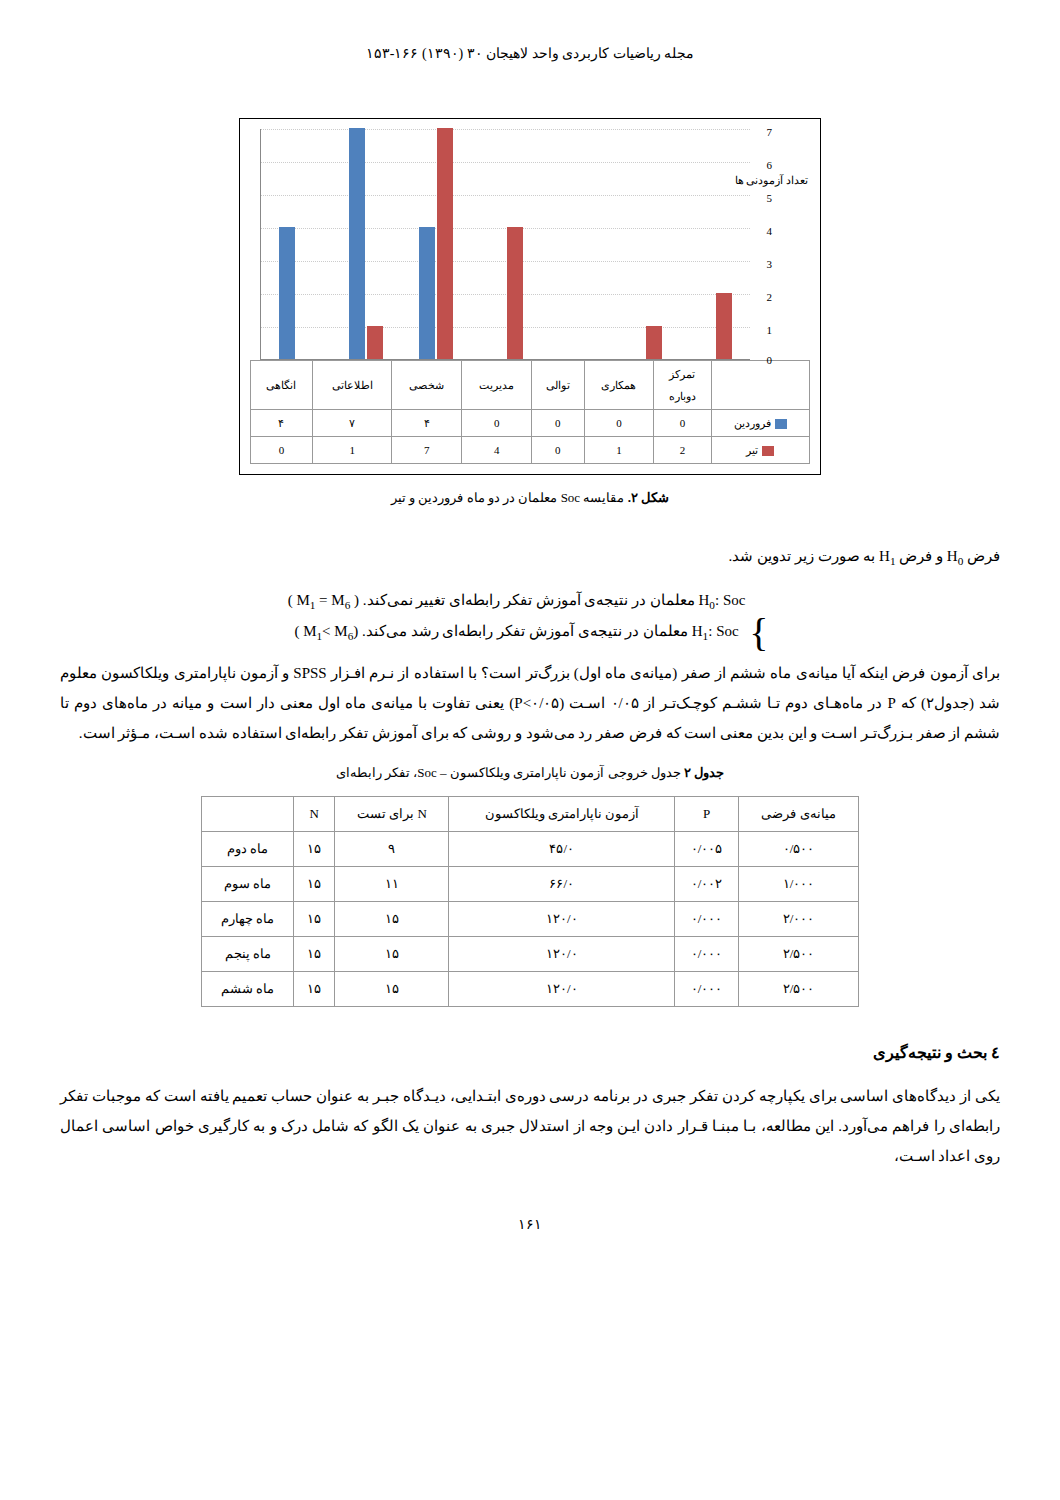مجله ریاضیات کاربردی واحد لاهیجان ۳۰ (۱۳۹۰) ۱۶۶-۱۵۳
تعداد آزمودنی ها
7 6 5 4 3 2 1 0
| | تمرکز دوباره | همکاری | توالی | مدیریت | شخصی | اطلاعاتی | انگاهی |
| فروردین | 0 | 0 | 0 | 0 | ۴ | ۷ | ۴ |
| تیر | 2 | 1 | 0 | 4 | 7 | 1 | 0 |
شکل ۲. مقایسه Soc معلمان در دو ماه فروردین و تیر
فرض H0 و فرض H1 به صورت زیر تدوین شد.
} H0: Soc معلمان در نتیجه‌ی آموزش تفکر رابطه‌ای تغییر نمی‌کند. ( M1 = M6 ) H1: Soc معلمان در نتیجه‌ی آموزش تفکر رابطه‌ای رشد می‌کند. (M1< M6 )
برای آزمون فرض اینکه آیا میانه‌ی ماه ششم از صفر (میانه‌ی ماه اول) بزرگ‌تر است؟ با استفاده از نـرم افـزار SPSS و آزمون ناپارامتری ویلکاکسون معلوم شد (جدول۲) که P در ماه‌هـای دوم تـا ششـم کوچـک‌تـر از ۰/۰۵ اسـت (P<۰/۰۵) یعنی تفاوت با میانه‌ی ماه اول معنی دار است و میانه در ماه‌های دوم تا ششم از صفر بـزرگ‌تـر اسـت و این بدین معنی است که فرض صفر رد می‌شود و روشی که برای آموزش تفکر رابطه‌ای استفاده شده اسـت، مـؤثر است.
جدول ۲ جدول خروجی آزمون ناپارامتری ویلکاکسون – Soc، تفکر رابطه‌ای
| میانه‌ی فرضی | P | آزمون ناپارامتری ویلکاکسون | N برای تست | N | |
| --- | --- | --- | --- | --- | --- |
| ۰/۵۰۰ | ۰/۰۰۵ | ۴۵/۰ | ۹ | ۱۵ | ماه دوم |
| ۱/۰۰۰ | ۰/۰۰۲ | ۶۶/۰ | ۱۱ | ۱۵ | ماه سوم |
| ۲/۰۰۰ | ۰/۰۰۰ | ۱۲۰/۰ | ۱۵ | ۱۵ | ماه چهارم |
| ۲/۵۰۰ | ۰/۰۰۰ | ۱۲۰/۰ | ۱۵ | ۱۵ | ماه پنجم |
| ۲/۵۰۰ | ۰/۰۰۰ | ۱۲۰/۰ | ۱۵ | ۱۵ | ماه ششم |
٤ بحث و نتیجه‌گیری
یکی از دیدگاه‌های اساسی برای یکپارچه کردن تفکر جبری در برنامه درسی دوره‌ی ابتـدایی، دیـدگاه جبـر به عنوان حساب تعمیم یافته است که موجبات تفکر رابطه‌ای را فراهم می‌آورد. این مطالعه، بـا مبنـا قـرار دادن ایـن وجه از استدلال جبری به عنوان یک الگو که شامل درک و به کارگیری خواص اساسی اعمال روی اعداد اسـت،
۱۶۱